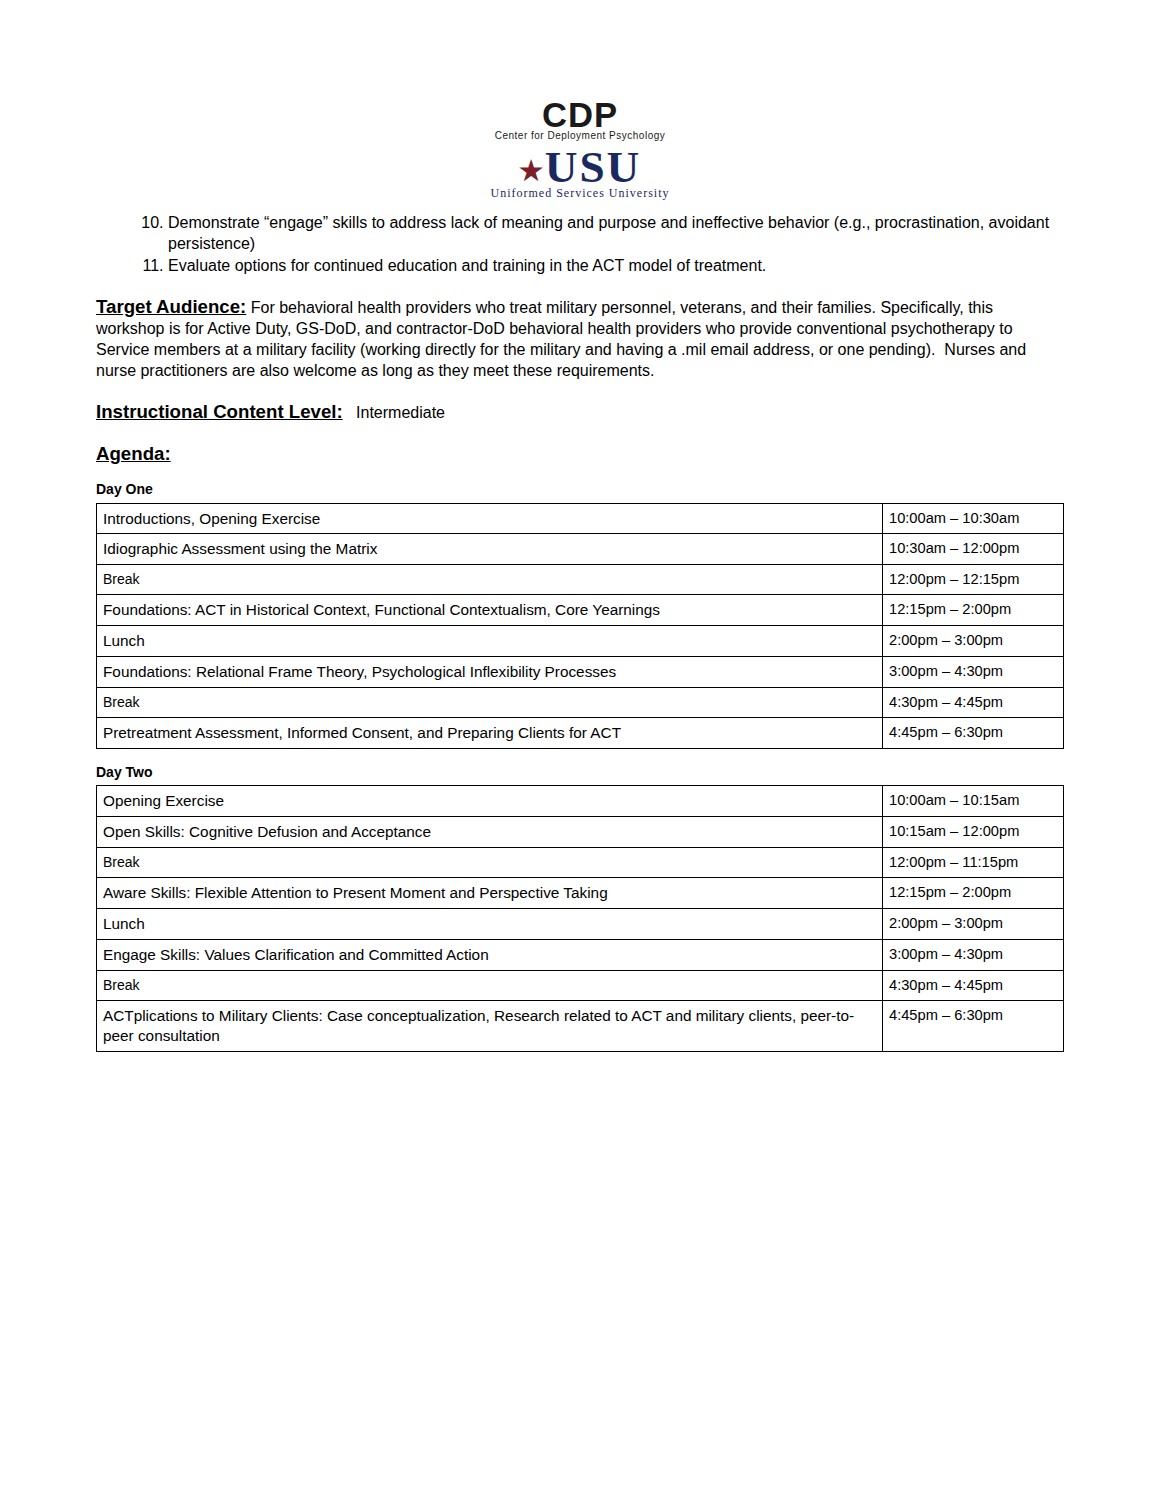CDP
Center for Deployment Psychology
★USU
Uniformed Services University
Demonstrate “engage” skills to address lack of meaning and purpose and ineffective behavior (e.g., procrastination, avoidant persistence)
Evaluate options for continued education and training in the ACT model of treatment.
Target Audience:
For behavioral health providers who treat military personnel, veterans, and their families. Specifically, this workshop is for Active Duty, GS-DoD, and contractor-DoD behavioral health providers who provide conventional psychotherapy to Service members at a military facility (working directly for the military and having a .mil email address, or one pending). Nurses and nurse practitioners are also welcome as long as they meet these requirements.
Instructional Content Level:
Intermediate
Agenda:
Day One
| Introductions, Opening Exercise | 10:00am – 10:30am |
| Idiographic Assessment using the Matrix | 10:30am – 12:00pm |
| Break | 12:00pm – 12:15pm |
| Foundations: ACT in Historical Context, Functional Contextualism, Core Yearnings | 12:15pm – 2:00pm |
| Lunch | 2:00pm – 3:00pm |
| Foundations: Relational Frame Theory, Psychological Inflexibility Processes | 3:00pm – 4:30pm |
| Break | 4:30pm – 4:45pm |
| Pretreatment Assessment, Informed Consent, and Preparing Clients for ACT | 4:45pm – 6:30pm |
Day Two
| Opening Exercise | 10:00am – 10:15am |
| Open Skills: Cognitive Defusion and Acceptance | 10:15am – 12:00pm |
| Break | 12:00pm – 11:15pm |
| Aware Skills: Flexible Attention to Present Moment and Perspective Taking | 12:15pm – 2:00pm |
| Lunch | 2:00pm – 3:00pm |
| Engage Skills: Values Clarification and Committed Action | 3:00pm – 4:30pm |
| Break | 4:30pm – 4:45pm |
| ACTplications to Military Clients: Case conceptualization, Research related to ACT and military clients, peer-to-peer consultation | 4:45pm – 6:30pm |